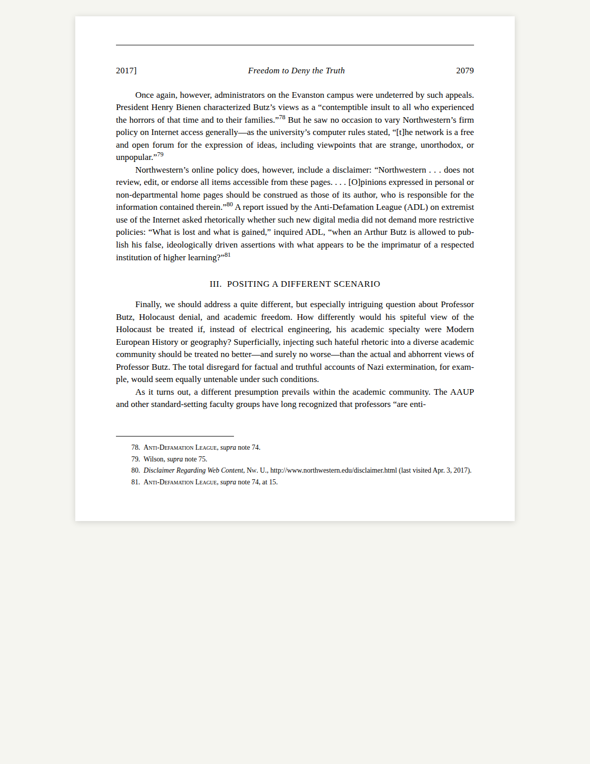2017] Freedom to Deny the Truth 2079
Once again, however, administrators on the Evanston campus were undeterred by such appeals. President Henry Bienen characterized Butz’s views as a “contemptible insult to all who experienced the horrors of that time and to their families.”78 But he saw no occasion to vary Northwestern’s firm policy on Internet access generally—as the university’s computer rules stated, “[t]he network is a free and open forum for the expression of ideas, including viewpoints that are strange, unorthodox, or unpopular.”79
Northwestern’s online policy does, however, include a disclaimer: “Northwestern . . . does not review, edit, or endorse all items accessible from these pages. . . . [O]pinions expressed in personal or non-departmental home pages should be construed as those of its author, who is responsible for the information contained therein.”80 A report issued by the Anti-Defamation League (ADL) on extremist use of the Internet asked rhetorically whether such new digital media did not demand more restrictive policies: “What is lost and what is gained,” inquired ADL, “when an Arthur Butz is allowed to publish his false, ideologically driven assertions with what appears to be the imprimatur of a respected institution of higher learning?”81
III. Positing a Different Scenario
Finally, we should address a quite different, but especially intriguing question about Professor Butz, Holocaust denial, and academic freedom. How differently would his spiteful view of the Holocaust be treated if, instead of electrical engineering, his academic specialty were Modern European History or geography? Superficially, injecting such hateful rhetoric into a diverse academic community should be treated no better—and surely no worse—than the actual and abhorrent views of Professor Butz. The total disregard for factual and truthful accounts of Nazi extermination, for example, would seem equally untenable under such conditions.
As it turns out, a different presumption prevails within the academic community. The AAUP and other standard-setting faculty groups have long recognized that professors “are enti-
78. Anti-Defamation League, supra note 74.
79. Wilson, supra note 75.
80. Disclaimer Regarding Web Content, Nw. U., http://www.northwestern.edu/disclaimer.html (last visited Apr. 3, 2017).
81. Anti-Defamation League, supra note 74, at 15.